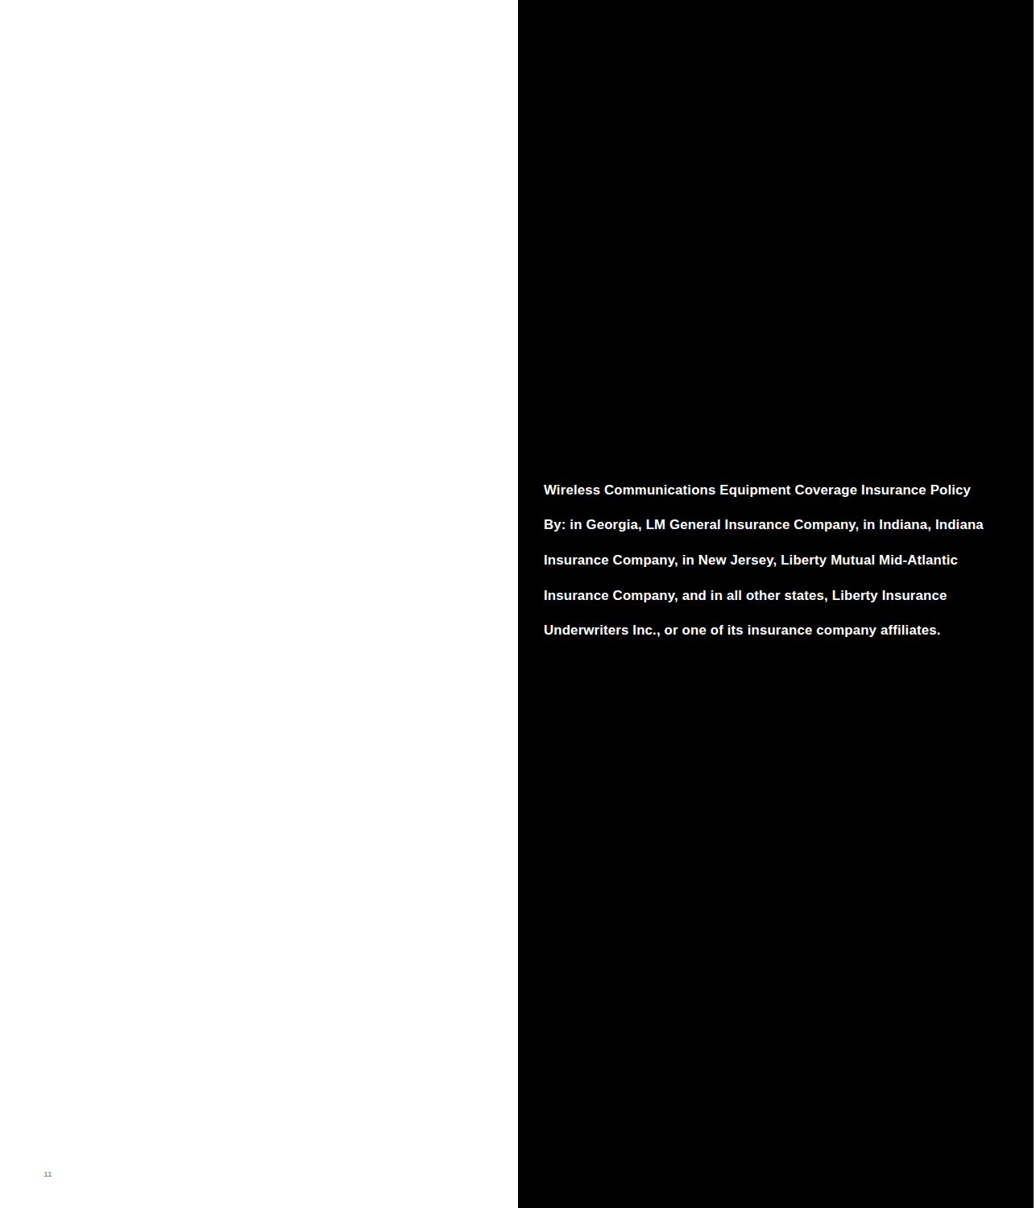Wireless Communications Equipment Coverage Insurance Policy By: in Georgia, LM General Insurance Company, in Indiana, Indiana Insurance Company, in New Jersey, Liberty Mutual Mid-Atlantic Insurance Company, and in all other states, Liberty Insurance Underwriters Inc., or one of its insurance company affiliates.
11